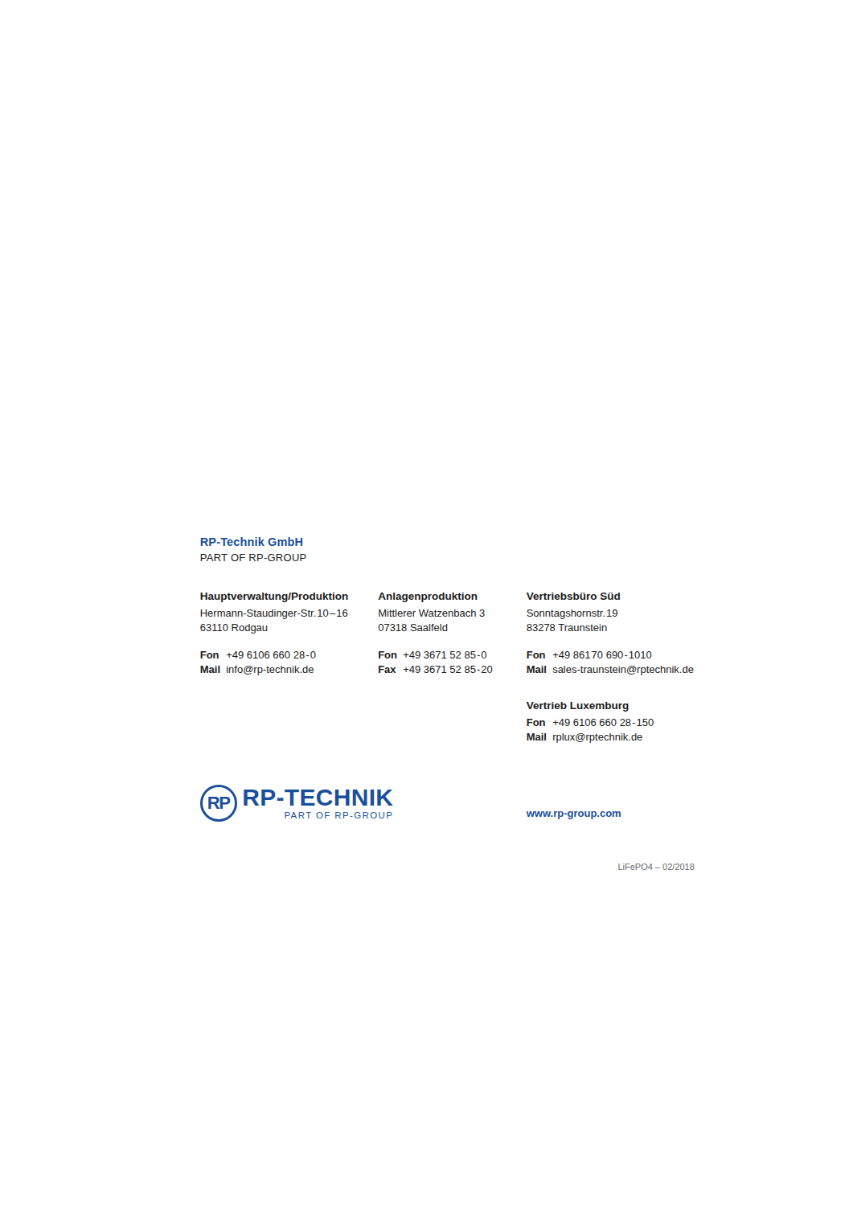RP-Technik GmbH
PART OF RP-GROUP
Hauptverwaltung/Produktion
Hermann-Staudinger-Str. 10 – 16
63110 Rodgau
| Fon | +49 6106 660 28 - 0 |
| Mail | info@rp-technik.de |
Anlagenproduktion
Mittlerer Watzenbach 3
07318 Saalfeld
| Fon | +49 3671 52 85 - 0 |
| Fax | +49 3671 52 85 - 20 |
Vertriebsbüro Süd
Sonntagshornstr. 19
83278 Traunstein
| Fon | +49 861 70 690 - 1010 |
| Mail | sales-traunstein@rptechnik.de |
Vertrieb Luxemburg
| Fon | +49 6106 660 28 - 150 |
| Mail | rplux@rptechnik.de |
RP
RP-TECHNIK
PART OF RP-GROUP
www.rp-group.com
LiFePO4 – 02/2018